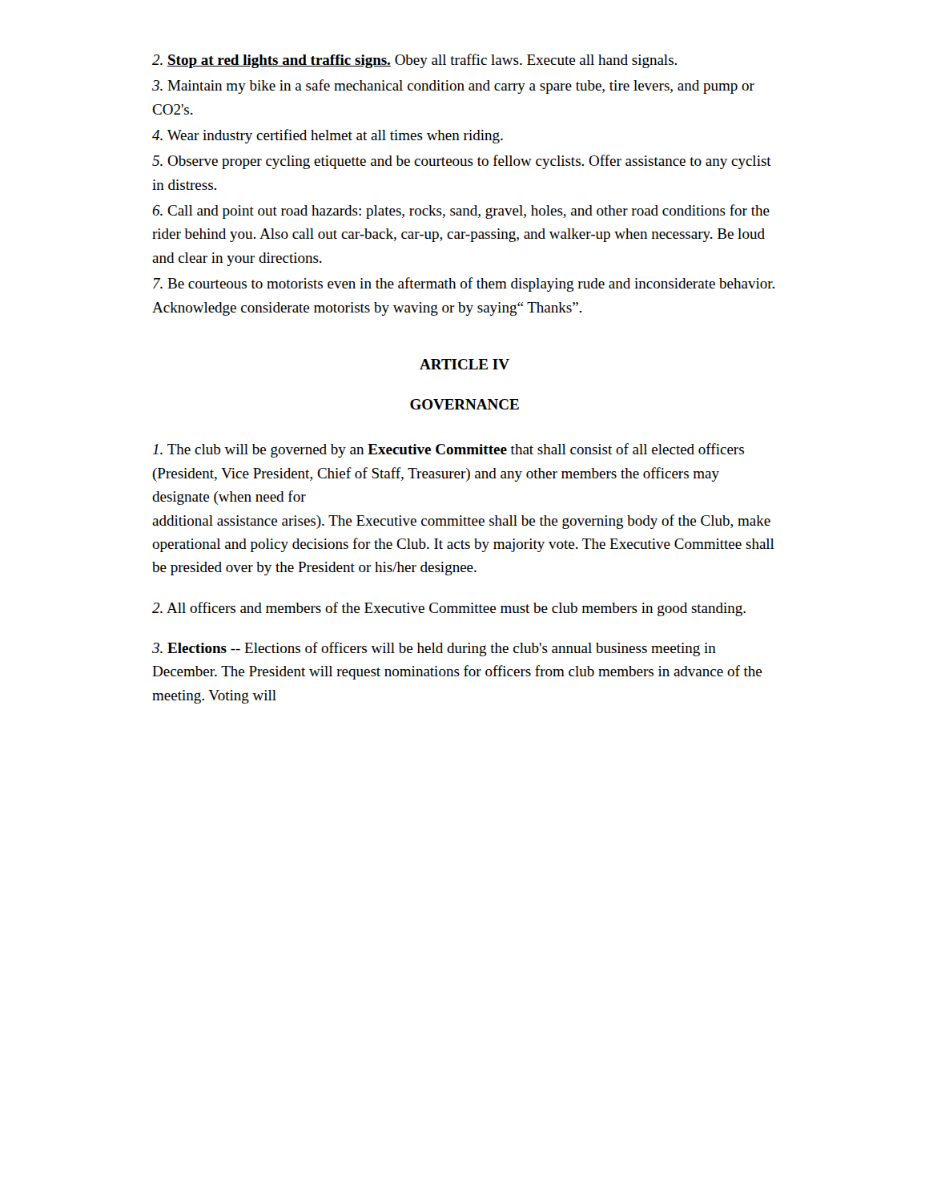2. Stop at red lights and traffic signs. Obey all traffic laws. Execute all hand signals.
3. Maintain my bike in a safe mechanical condition and carry a spare tube, tire levers, and pump or CO2's.
4. Wear industry certified helmet at all times when riding.
5. Observe proper cycling etiquette and be courteous to fellow cyclists. Offer assistance to any cyclist in distress.
6. Call and point out road hazards: plates, rocks, sand, gravel, holes, and other road conditions for the rider behind you. Also call out car-back, car-up, car-passing, and walker-up when necessary. Be loud and clear in your directions.
7. Be courteous to motorists even in the aftermath of them displaying rude and inconsiderate behavior. Acknowledge considerate motorists by waving or by saying“ Thanks”.
ARTICLE IV
GOVERNANCE
1. The club will be governed by an Executive Committee that shall consist of all elected officers (President, Vice President, Chief of Staff, Treasurer) and any other members the officers may designate (when need for
additional assistance arises). The Executive committee shall be the governing body of the Club, make operational and policy decisions for the Club. It acts by majority vote. The Executive Committee shall be presided over by the President or his/her designee.
2. All officers and members of the Executive Committee must be club members in good standing.
3. Elections -- Elections of officers will be held during the club's annual business meeting in December. The President will request nominations for officers from club members in advance of the meeting. Voting will